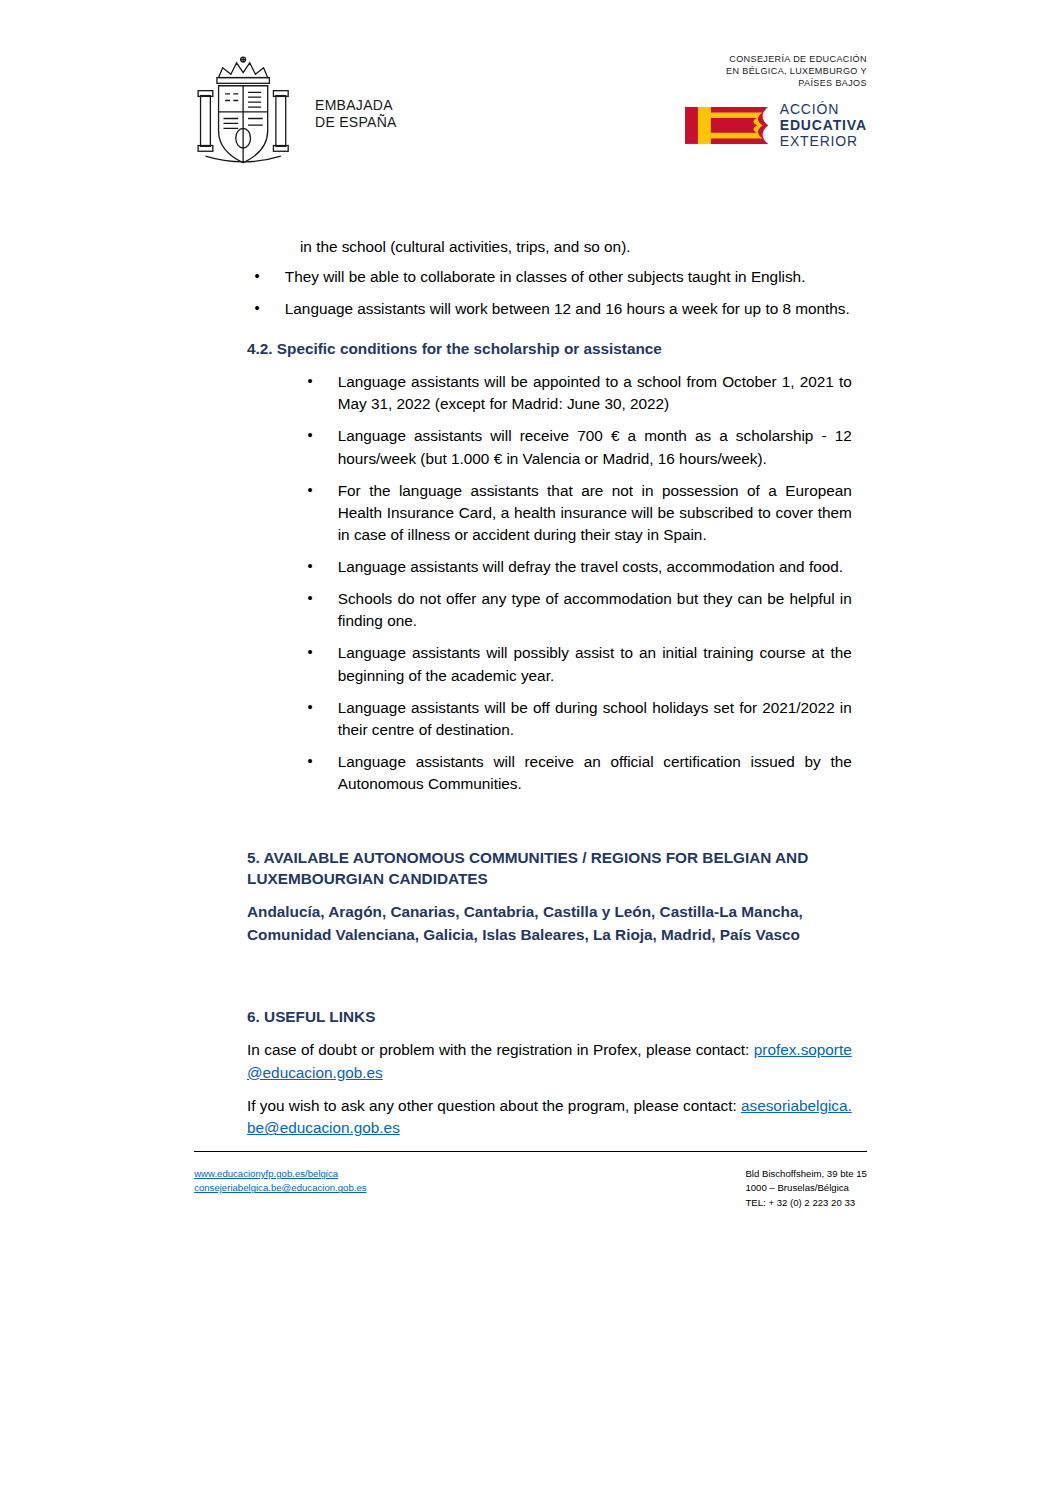EMBAJADA
DE ESPAÑA
CONSEJERÍA DE EDUCACIÓN
EN BÉLGICA, LUXEMBURGO Y
PAÍSES BAJOS
ACCIÓN
EDUCATIVA
EXTERIOR
in the school (cultural activities, trips, and so on).
They will be able to collaborate in classes of other subjects taught in English.
Language assistants will work between 12 and 16 hours a week for up to 8 months.
4.2. Specific conditions for the scholarship or assistance
Language assistants will be appointed to a school from October 1, 2021 to May 31, 2022 (except for Madrid: June 30, 2022)
Language assistants will receive 700 € a month as a scholarship - 12 hours/week (but 1.000 € in Valencia or Madrid, 16 hours/week).
For the language assistants that are not in possession of a European Health Insurance Card, a health insurance will be subscribed to cover them in case of illness or accident during their stay in Spain.
Language assistants will defray the travel costs, accommodation and food.
Schools do not offer any type of accommodation but they can be helpful in finding one.
Language assistants will possibly assist to an initial training course at the beginning of the academic year.
Language assistants will be off during school holidays set for 2021/2022 in their centre of destination.
Language assistants will receive an official certification issued by the Autonomous Communities.
5. AVAILABLE AUTONOMOUS COMMUNITIES / REGIONS FOR BELGIAN AND LUXEMBOURGIAN CANDIDATES
Andalucía, Aragón, Canarias, Cantabria, Castilla y León, Castilla-La Mancha, Comunidad Valenciana, Galicia, Islas Baleares, La Rioja, Madrid, País Vasco
6. USEFUL LINKS
In case of doubt or problem with the registration in Profex, please contact: profex.soporte@educacion.gob.es
If you wish to ask any other question about the program, please contact: asesoriabelgica.be@educacion.gob.es
www.educacionyfp.gob.es/belgica
consejeriabelgica.be@educacion.gob.es
Bld Bischoffsheim, 39 bte 15
1000 – Bruselas/Bélgica
TEL: + 32 (0) 2 223 20 33